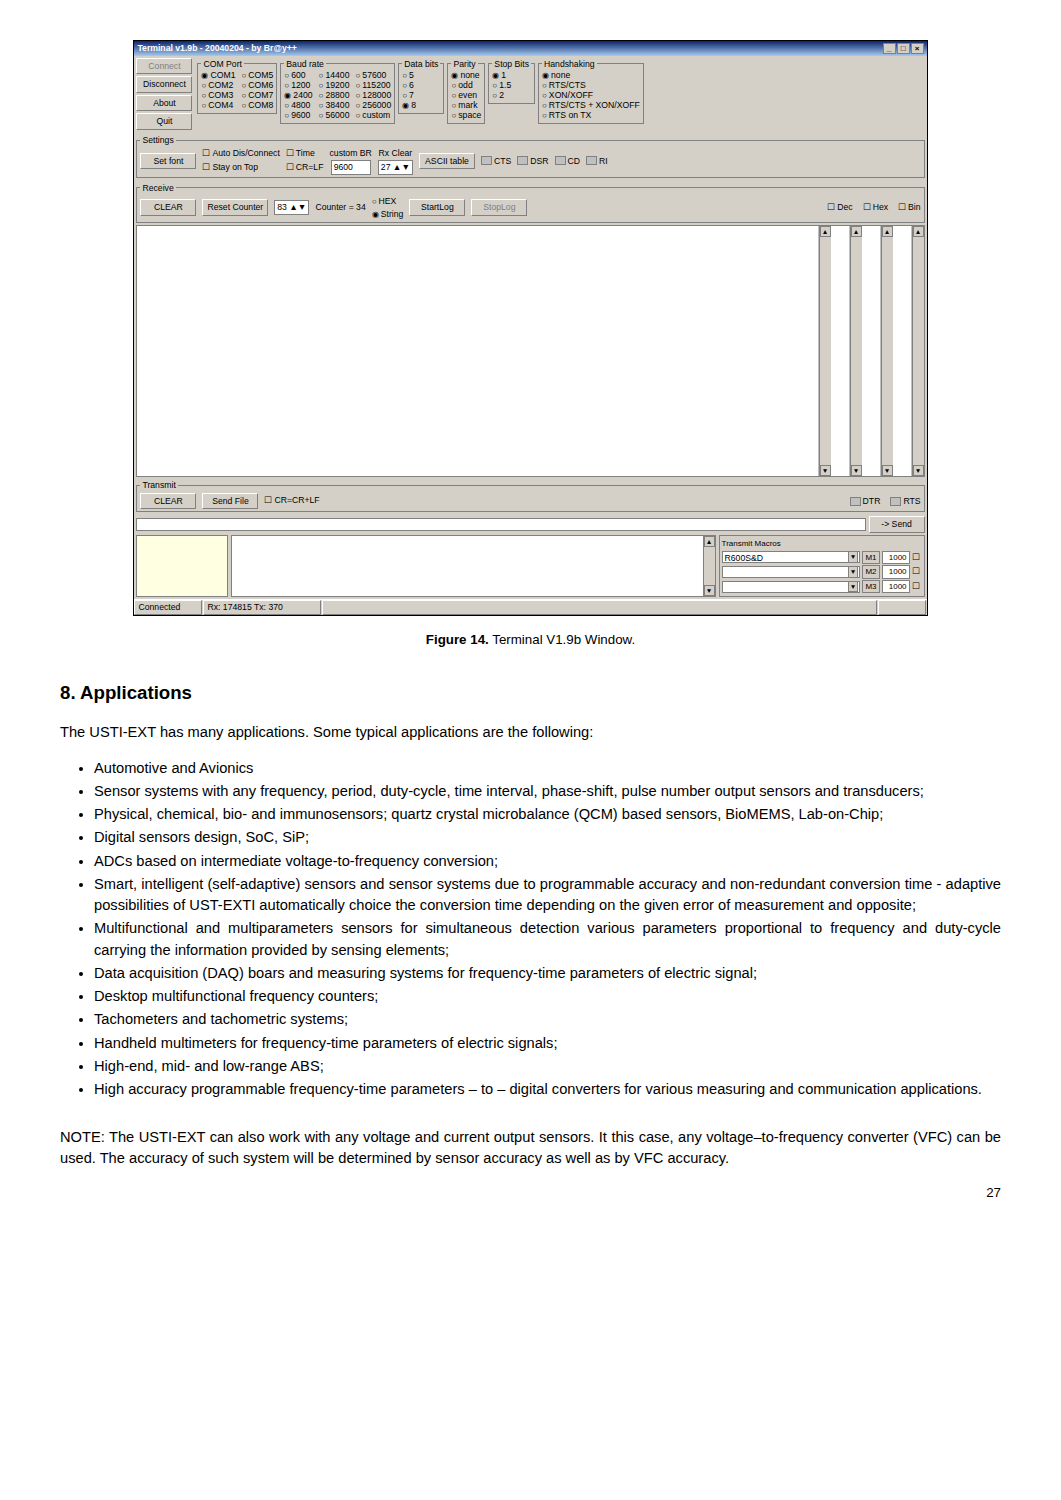Terminal v1.9b - 20040204 - by Br@y++ _□×
Connect
Disconnect
About
Quit
COM Port
COM1 COM5 COM2 COM6 COM3 COM7 COM4 COM8
Baud rate
6001440057600 120019200115200 240028800128000 480038400256000 960056000 custom
Data bits
5 6 7 8
Parity
none odd even mark space
Stop Bits
1 1.5 2
Handshaking
none RTS/CTS XON/XOFF RTS/CTS + XON/XOFF RTS on TX
Settings
Set font
Auto Dis/Connect Stay on Top
Time CR=LF
custom BR 9600
Rx Clear 27 ▲▼
ASCII table
CTS DSR CD RI
Receive
CLEAR
Reset Counter
83 ▲▼ Counter = 34
HEX String
StartLog
StopLog
Dec Hex Bin
▲▼
▲▼
▲▼
▲▼
Transmit
CLEAR
Send File
CR=CR+LF
DTR RTS
-> Send
▲▼
Transmit Macros
R600S&D
M1 1000
M2 1000
M3 1000
Connected
Rx: 174815 Tx: 370
Figure 14. Terminal V1.9b Window.
8. Applications
The USTI-EXT has many applications. Some typical applications are the following:
Automotive and Avionics
Sensor systems with any frequency, period, duty-cycle, time interval, phase-shift, pulse number output sensors and transducers;
Physical, chemical, bio- and immunosensors; quartz crystal microbalance (QCM) based sensors, BioMEMS, Lab-on-Chip;
Digital sensors design, SoC, SiP;
ADCs based on intermediate voltage-to-frequency conversion;
Smart, intelligent (self-adaptive) sensors and sensor systems due to programmable accuracy and non-redundant conversion time - adaptive possibilities of UST-EXTI automatically choice the conversion time depending on the given error of measurement and opposite;
Multifunctional and multiparameters sensors for simultaneous detection various parameters proportional to frequency and duty-cycle carrying the information provided by sensing elements;
Data acquisition (DAQ) boars and measuring systems for frequency-time parameters of electric signal;
Desktop multifunctional frequency counters;
Tachometers and tachometric systems;
Handheld multimeters for frequency-time parameters of electric signals;
High-end, mid- and low-range ABS;
High accuracy programmable frequency-time parameters – to – digital converters for various measuring and communication applications.
NOTE: The USTI-EXT can also work with any voltage and current output sensors. It this case, any voltage–to-frequency converter (VFC) can be used. The accuracy of such system will be determined by sensor accuracy as well as by VFC accuracy.
27